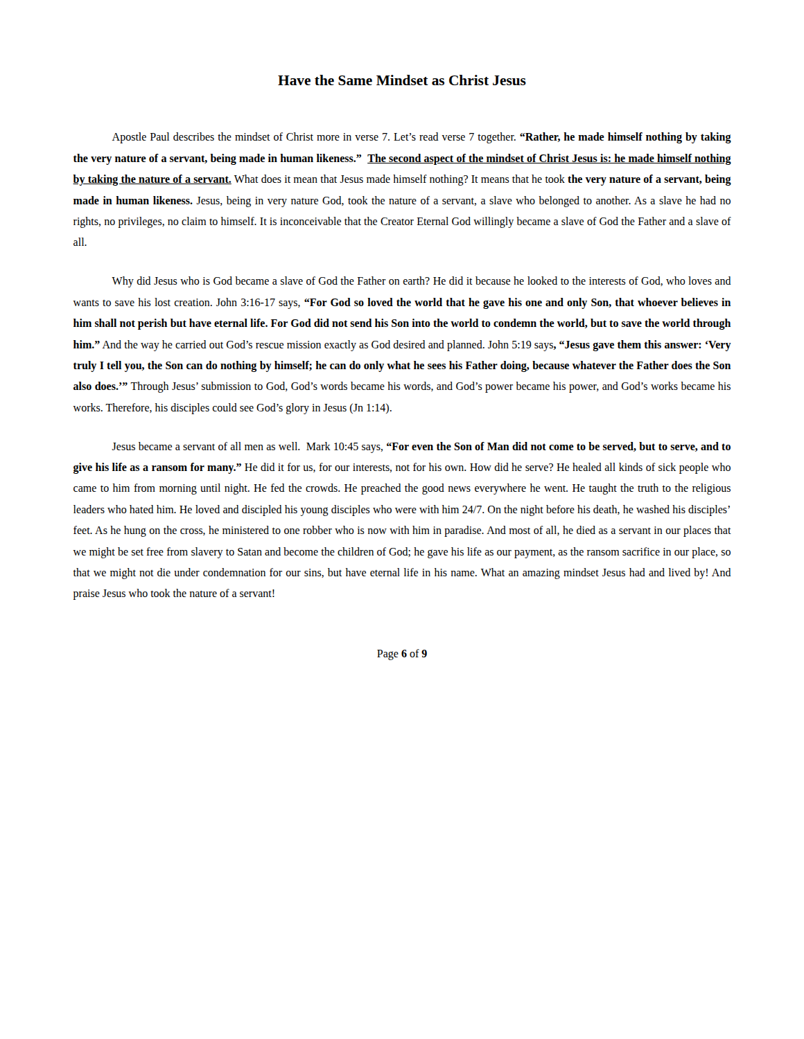Have the Same Mindset as Christ Jesus
Apostle Paul describes the mindset of Christ more in verse 7. Let’s read verse 7 together. “Rather, he made himself nothing by taking the very nature of a servant, being made in human likeness.” The second aspect of the mindset of Christ Jesus is: he made himself nothing by taking the nature of a servant. What does it mean that Jesus made himself nothing? It means that he took the very nature of a servant, being made in human likeness. Jesus, being in very nature God, took the nature of a servant, a slave who belonged to another. As a slave he had no rights, no privileges, no claim to himself. It is inconceivable that the Creator Eternal God willingly became a slave of God the Father and a slave of all.
Why did Jesus who is God became a slave of God the Father on earth? He did it because he looked to the interests of God, who loves and wants to save his lost creation. John 3:16-17 says, “For God so loved the world that he gave his one and only Son, that whoever believes in him shall not perish but have eternal life. For God did not send his Son into the world to condemn the world, but to save the world through him.” And the way he carried out God’s rescue mission exactly as God desired and planned. John 5:19 says, “Jesus gave them this answer: ‘Very truly I tell you, the Son can do nothing by himself; he can do only what he sees his Father doing, because whatever the Father does the Son also does.’” Through Jesus’ submission to God, God’s words became his words, and God’s power became his power, and God’s works became his works. Therefore, his disciples could see God’s glory in Jesus (Jn 1:14).
Jesus became a servant of all men as well. Mark 10:45 says, “For even the Son of Man did not come to be served, but to serve, and to give his life as a ransom for many.” He did it for us, for our interests, not for his own. How did he serve? He healed all kinds of sick people who came to him from morning until night. He fed the crowds. He preached the good news everywhere he went. He taught the truth to the religious leaders who hated him. He loved and discipled his young disciples who were with him 24/7. On the night before his death, he washed his disciples’ feet. As he hung on the cross, he ministered to one robber who is now with him in paradise. And most of all, he died as a servant in our places that we might be set free from slavery to Satan and become the children of God; he gave his life as our payment, as the ransom sacrifice in our place, so that we might not die under condemnation for our sins, but have eternal life in his name. What an amazing mindset Jesus had and lived by! And praise Jesus who took the nature of a servant!
Page 6 of 9